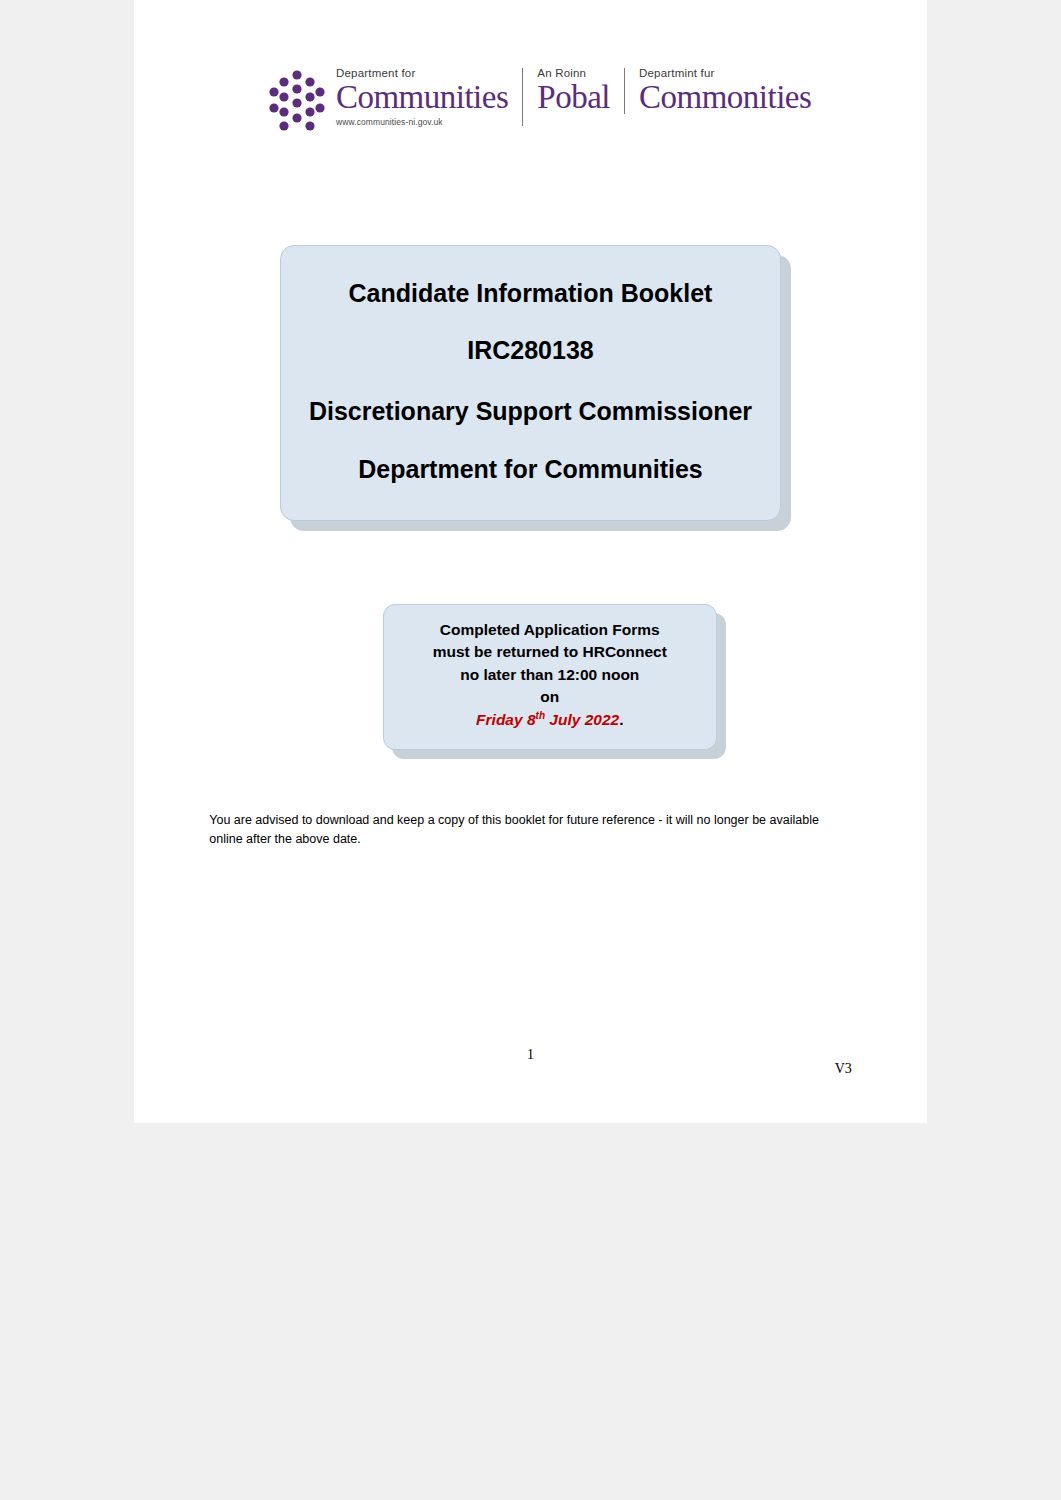Department for
Communities
www.communities-ni.gov.uk
An Roinn
Pobal
Departmint fur
Commonities
Candidate Information Booklet
IRC280138
Discretionary Support Commissioner
Department for Communities
Completed Application Forms
must be returned to HRConnect
no later than 12:00 noon
on
Friday 8th July 2022.
You are advised to download and keep a copy of this booklet for future reference - it will no longer be available online after the above date.
1
V3